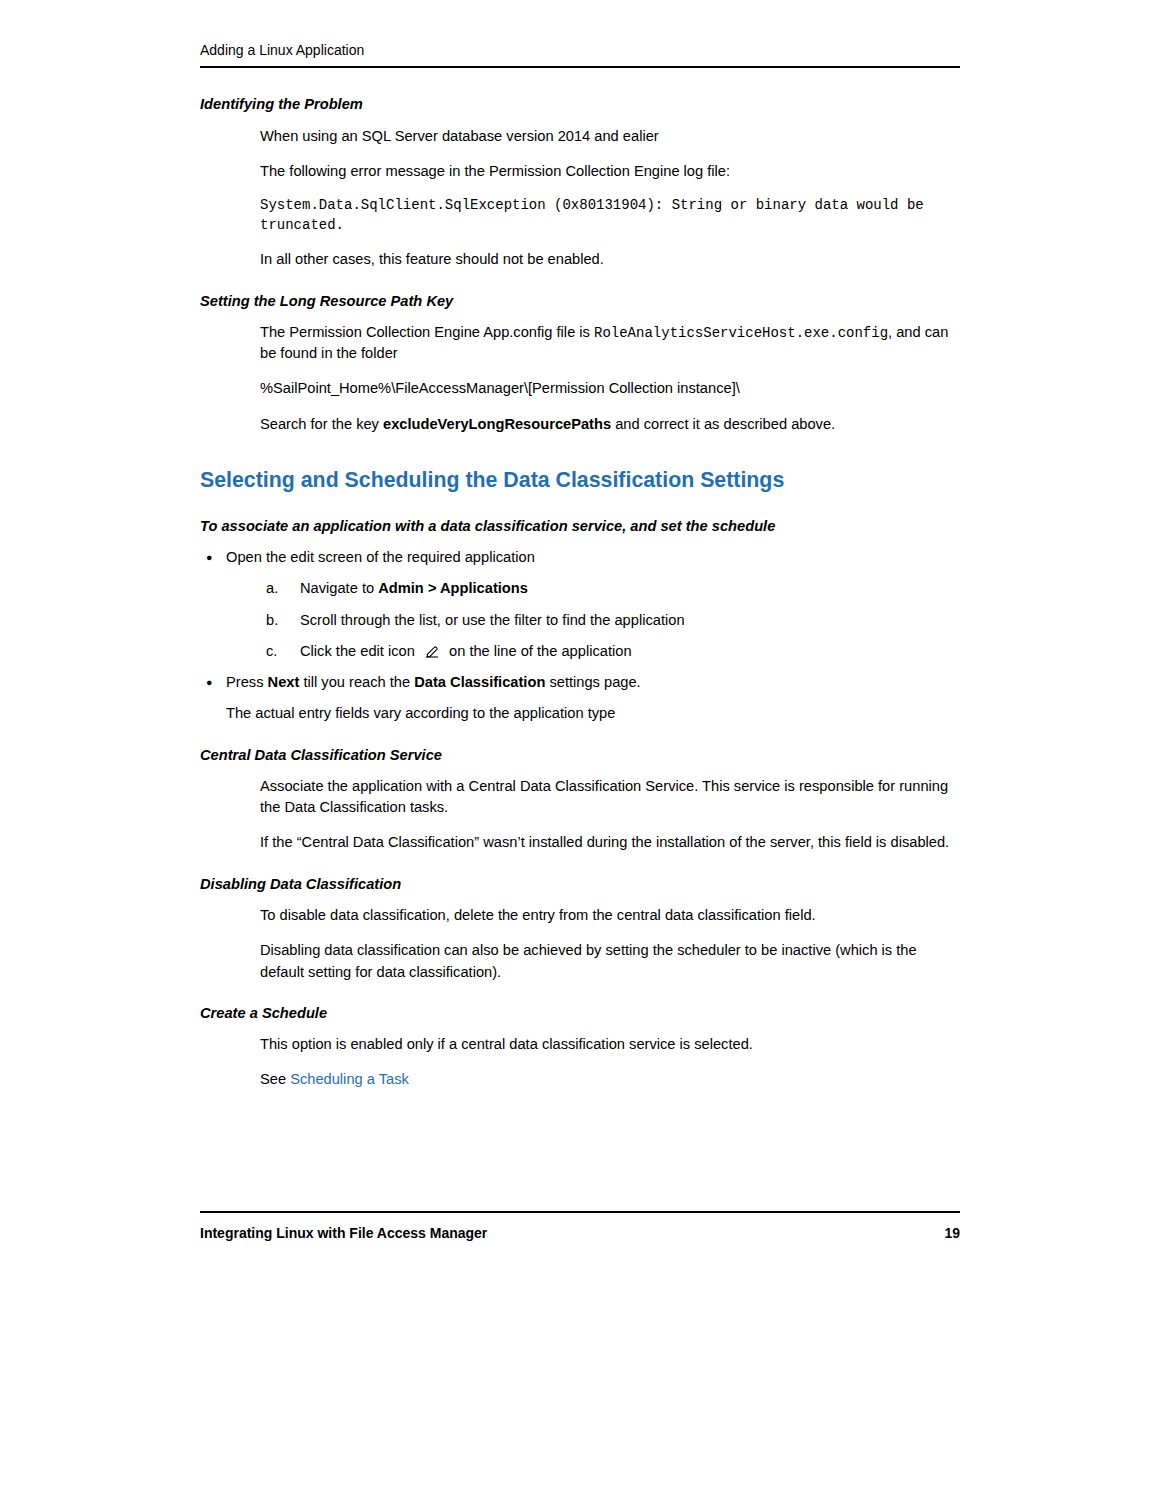Adding a Linux Application
Identifying the Problem
When using an SQL Server database version 2014 and ealier
The following error message in the Permission Collection Engine log file:
System.Data.SqlClient.SqlException (0x80131904): String or binary data would be
truncated.
In all other cases, this feature should not be enabled.
Setting the Long Resource Path Key
The Permission Collection Engine App.config file is RoleAnalyticsServiceHost.exe.config, and can be found in the folder
%SailPoint_Home%\FileAccessManager\[Permission Collection instance]\
Search for the key excludeVeryLongResourcePaths and correct it as described above.
Selecting and Scheduling the Data Classification Settings
To associate an application with a data classification service, and set the schedule
Open the edit screen of the required application
Navigate to Admin > Applications
Scroll through the list, or use the filter to find the application
Click the edit icon on the line of the application
Press Next till you reach the Data Classification settings page.
The actual entry fields vary according to the application type
Central Data Classification Service
Associate the application with a Central Data Classification Service. This service is responsible for running the Data Classification tasks.
If the “Central Data Classification” wasn’t installed during the installation of the server, this field is disabled.
Disabling Data Classification
To disable data classification, delete the entry from the central data classification field.
Disabling data classification can also be achieved by setting the scheduler to be inactive (which is the default setting for data classification).
Create a Schedule
This option is enabled only if a central data classification service is selected.
See Scheduling a Task
Integrating Linux with File Access Manager 19